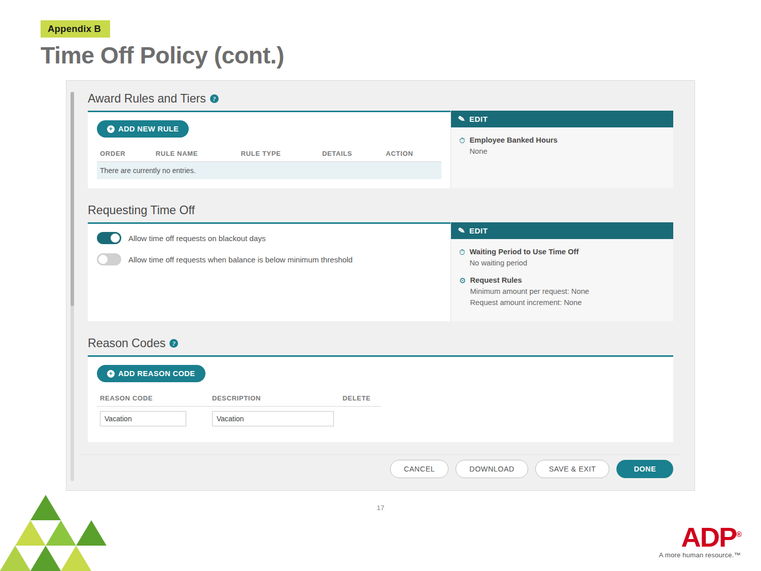Appendix B
Time Off Policy (cont.)
Award Rules and Tiers ?
+ ADD NEW RULE
| ORDER | RULE NAME | RULE TYPE | DETAILS | ACTION |
| --- | --- | --- | --- | --- |
| There are currently no entries. |
✎ EDIT
⏱
Employee Banked Hours
None
Requesting Time Off
Allow time off requests on blackout days
Allow time off requests when balance is below minimum threshold
✎ EDIT
⏱
Waiting Period to Use Time Off
No waiting period
⚙
Request Rules
Minimum amount per request: None
Request amount increment: None
Reason Codes ?
+ ADD REASON CODE
| REASON CODE | DESCRIPTION | DELETE |
| --- | --- | --- |
CANCEL DOWNLOAD SAVE & EXIT DONE
17
ADP®
A more human resource.™